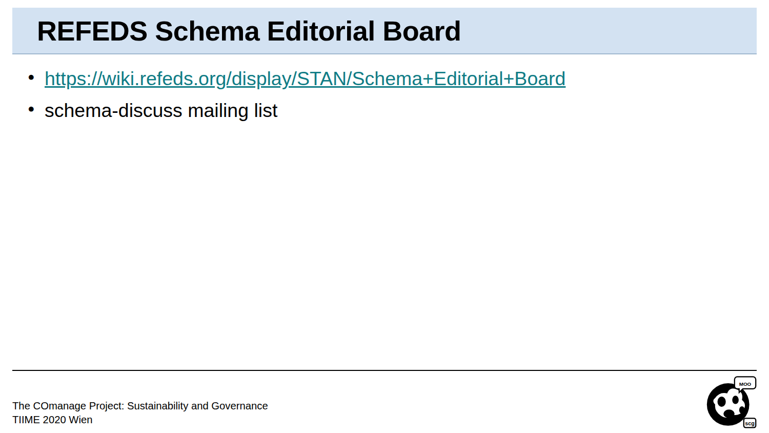REFEDS Schema Editorial Board
https://wiki.refeds.org/display/STAN/Schema+Editorial+Board
schema-discuss mailing list
The COmanage Project: Sustainability and Governance
TIIME 2020 Wien
MOO scg